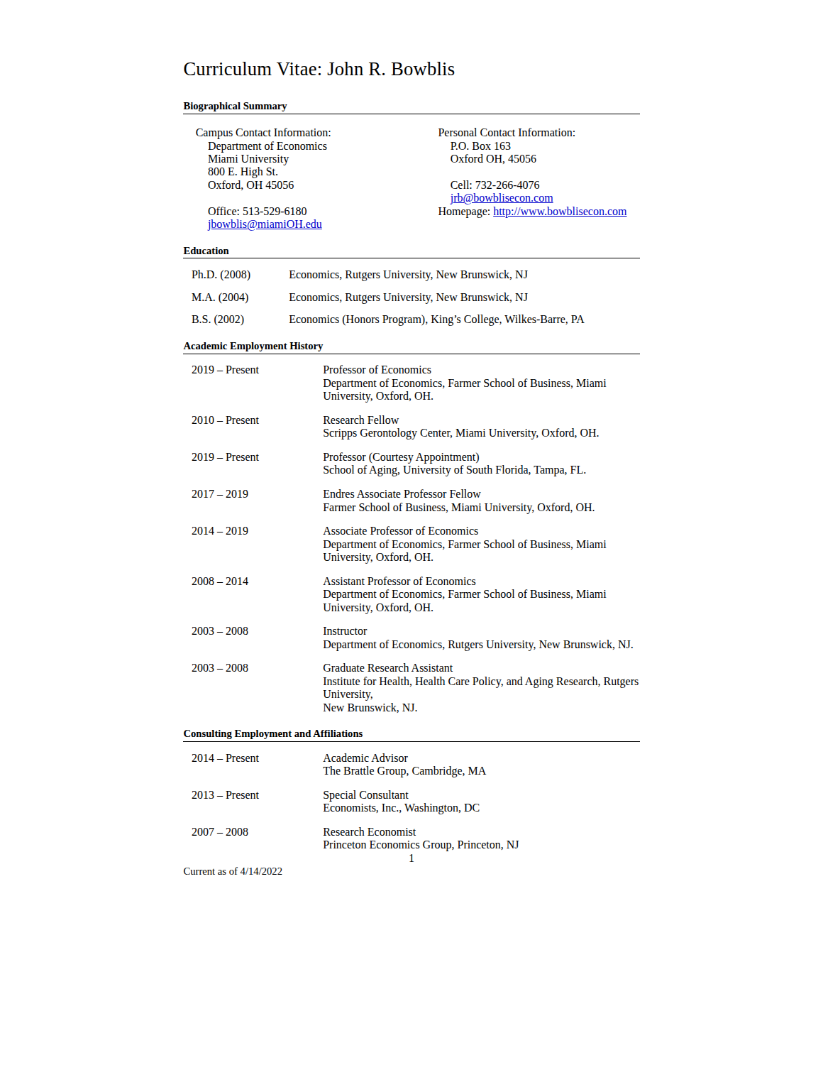Curriculum Vitae: John R. Bowblis
Biographical Summary
Campus Contact Information:
Department of Economics
Miami University
800 E. High St.
Oxford, OH 45056
Office: 513-529-6180
jbowblis@miamiOH.edu
Personal Contact Information:
P.O. Box 163
Oxford OH, 45056
Cell: 732-266-4076
jrb@bowblisecon.com
Homepage: http://www.bowblisecon.com
Education
Ph.D. (2008)
Economics, Rutgers University, New Brunswick, NJ
M.A. (2004)
Economics, Rutgers University, New Brunswick, NJ
B.S. (2002)
Economics (Honors Program), King’s College, Wilkes-Barre, PA
Academic Employment History
2019 – Present
Professor of Economics
Department of Economics, Farmer School of Business, Miami University, Oxford, OH.
2010 – Present
Research Fellow
Scripps Gerontology Center, Miami University, Oxford, OH.
2019 – Present
Professor (Courtesy Appointment)
School of Aging, University of South Florida, Tampa, FL.
2017 – 2019
Endres Associate Professor Fellow
Farmer School of Business, Miami University, Oxford, OH.
2014 – 2019
Associate Professor of Economics
Department of Economics, Farmer School of Business, Miami University, Oxford, OH.
2008 – 2014
Assistant Professor of Economics
Department of Economics, Farmer School of Business, Miami University, Oxford, OH.
2003 – 2008
Instructor
Department of Economics, Rutgers University, New Brunswick, NJ.
2003 – 2008
Graduate Research Assistant
Institute for Health, Health Care Policy, and Aging Research, Rutgers University,
New Brunswick, NJ.
Consulting Employment and Affiliations
2014 – Present
Academic Advisor
The Brattle Group, Cambridge, MA
2013 – Present
Special Consultant
Economists, Inc., Washington, DC
2007 – 2008
Research Economist
Princeton Economics Group, Princeton, NJ
1
Current as of 4/14/2022